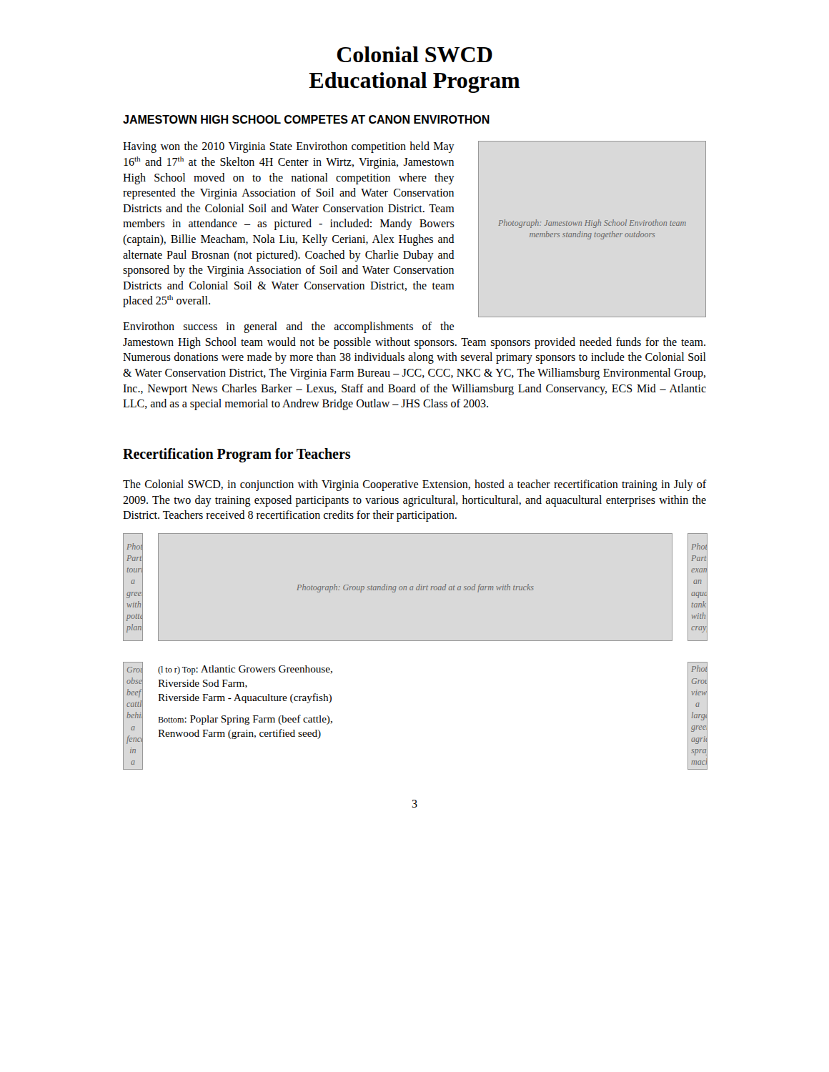Colonial SWCD
Educational Program
JAMESTOWN HIGH SCHOOL COMPETES AT CANON ENVIROTHON
Having won the 2010 Virginia State Envirothon competition held May 16th and 17th at the Skelton 4H Center in Wirtz, Virginia, Jamestown High School moved on to the national competition where they represented the Virginia Association of Soil and Water Conservation Districts and the Colonial Soil and Water Conservation District. Team members in attendance – as pictured - included: Mandy Bowers (captain), Billie Meacham, Nola Liu, Kelly Ceriani, Alex Hughes and alternate Paul Brosnan (not pictured). Coached by Charlie Dubay and sponsored by the Virginia Association of Soil and Water Conservation Districts and Colonial Soil & Water Conservation District, the team placed 25th overall.
Envirothon success in general and the accomplishments of the Jamestown High School team would not be possible without sponsors. Team sponsors provided needed funds for the team. Numerous donations were made by more than 38 individuals along with several primary sponsors to include the Colonial Soil & Water Conservation District, The Virginia Farm Bureau – JCC, CCC, NKC & YC, The Williamsburg Environmental Group, Inc., Newport News Charles Barker – Lexus, Staff and Board of the Williamsburg Land Conservancy, ECS Mid – Atlantic LLC, and as a special memorial to Andrew Bridge Outlaw – JHS Class of 2003.
Recertification Program for Teachers
The Colonial SWCD, in conjunction with Virginia Cooperative Extension, hosted a teacher recertification training in July of 2009. The two day training exposed participants to various agricultural, horticultural, and aquacultural enterprises within the District. Teachers received 8 recertification credits for their participation.
| | (l to r) Top : Atlantic Growers Greenhouse, Riverside Sod Farm, Riverside Farm - Aquaculture (crayfish) Bottom : Poplar Spring Farm (beef cattle), Renwood Farm (grain, certified seed) | |
3